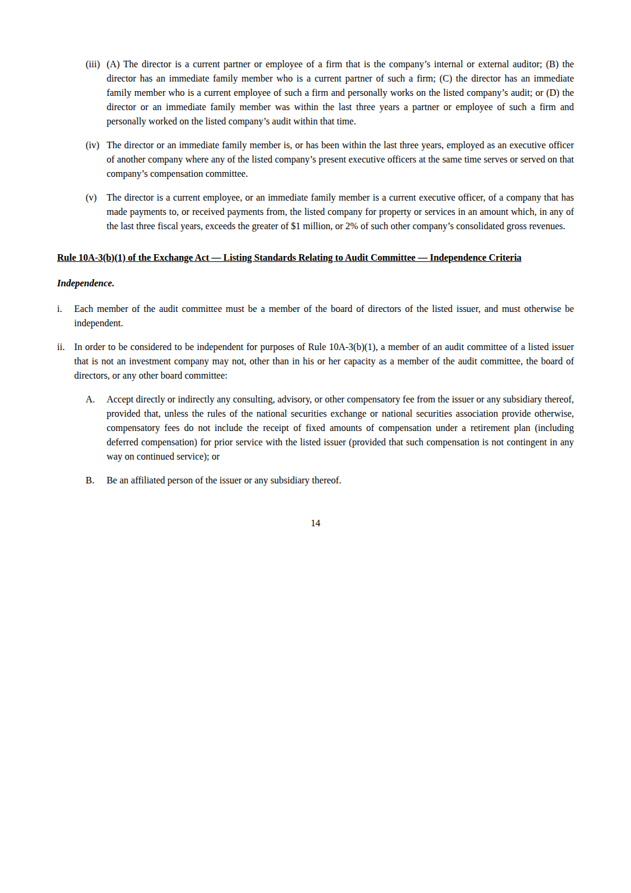(iii)
(A) The director is a current partner or employee of a firm that is the company’s internal or external auditor; (B) the director has an immediate family member who is a current partner of such a firm; (C) the director has an immediate family member who is a current employee of such a firm and personally works on the listed company’s audit; or (D) the director or an immediate family member was within the last three years a partner or employee of such a firm and personally worked on the listed company’s audit within that time.
(iv)
The director or an immediate family member is, or has been within the last three years, employed as an executive officer of another company where any of the listed company’s present executive officers at the same time serves or served on that company’s compensation committee.
(v)
The director is a current employee, or an immediate family member is a current executive officer, of a company that has made payments to, or received payments from, the listed company for property or services in an amount which, in any of the last three fiscal years, exceeds the greater of $1 million, or 2% of such other company’s consolidated gross revenues.
Rule 10A-3(b)(1) of the Exchange Act — Listing Standards Relating to Audit Committee — Independence Criteria
Independence.
i.
Each member of the audit committee must be a member of the board of directors of the listed issuer, and must otherwise be independent.
ii.
In order to be considered to be independent for purposes of Rule 10A-3(b)(1), a member of an audit committee of a listed issuer that is not an investment company may not, other than in his or her capacity as a member of the audit committee, the board of directors, or any other board committee:
A.
Accept directly or indirectly any consulting, advisory, or other compensatory fee from the issuer or any subsidiary thereof, provided that, unless the rules of the national securities exchange or national securities association provide otherwise, compensatory fees do not include the receipt of fixed amounts of compensation under a retirement plan (including deferred compensation) for prior service with the listed issuer (provided that such compensation is not contingent in any way on continued service); or
B.
Be an affiliated person of the issuer or any subsidiary thereof.
14